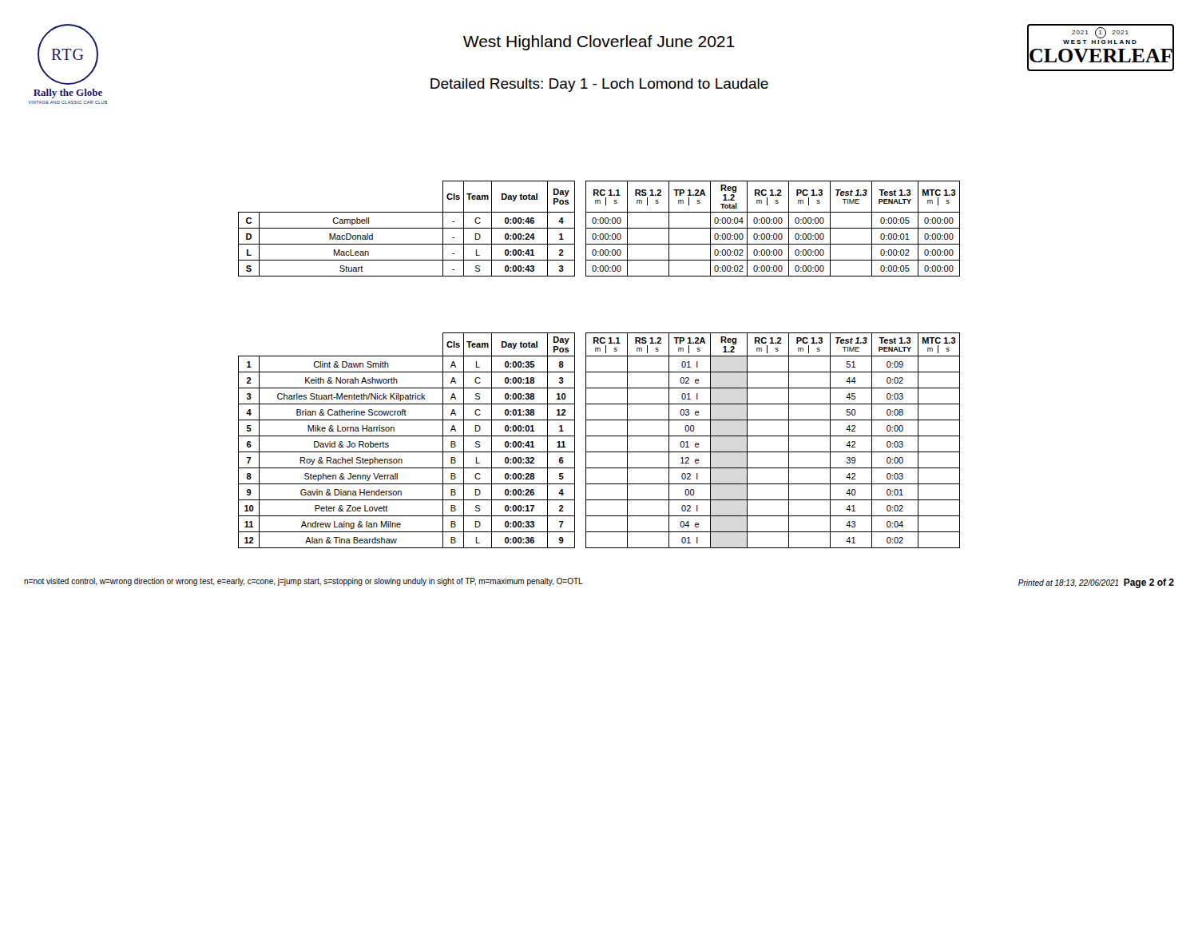RTG
Rally the Globe
VINTAGE AND CLASSIC CAR CLUB
2021 1 2021
WEST HIGHLAND
CLOVERLEAF
West Highland Cloverleaf June 2021
Detailed Results: Day 1 - Loch Lomond to Laudale
| | | Cls | Team | Day total | Day Pos | | RC 1.1 m s | RS 1.2 m s | TP 1.2A m s | Reg 1.2 Total | RC 1.2 m s | PC 1.3 m s | Test 1.3 TIME | Test 1.3 PENALTY | MTC 1.3 m s |
| --- | --- | --- | --- | --- | --- | --- | --- | --- | --- | --- | --- | --- | --- | --- | --- |
| C | Campbell | - | C | 0:00:46 | 4 | | 0:00:00 | | | 0:00:04 | 0:00:00 | 0:00:00 | | 0:00:05 | 0:00:00 |
| D | MacDonald | - | D | 0:00:24 | 1 | | 0:00:00 | | | 0:00:00 | 0:00:00 | 0:00:00 | | 0:00:01 | 0:00:00 |
| L | MacLean | - | L | 0:00:41 | 2 | | 0:00:00 | | | 0:00:02 | 0:00:00 | 0:00:00 | | 0:00:02 | 0:00:00 |
| S | Stuart | - | S | 0:00:43 | 3 | | 0:00:00 | | | 0:00:02 | 0:00:00 | 0:00:00 | | 0:00:05 | 0:00:00 |
| | | Cls | Team | Day total | Day Pos | | RC 1.1 m s | RS 1.2 m s | TP 1.2A m s | Reg 1.2 | RC 1.2 m s | PC 1.3 m s | Test 1.3 TIME | Test 1.3 PENALTY | MTC 1.3 m s |
| --- | --- | --- | --- | --- | --- | --- | --- | --- | --- | --- | --- | --- | --- | --- | --- |
| 1 | Clint & Dawn Smith | A | L | 0:00:35 | 8 | | | | 01 l | | | | 51 | 0:09 | |
| 2 | Keith & Norah Ashworth | A | C | 0:00:18 | 3 | | | | 02 e | | | | 44 | 0:02 | |
| 3 | Charles Stuart-Menteth/Nick Kilpatrick | A | S | 0:00:38 | 10 | | | | 01 l | | | | 45 | 0:03 | |
| 4 | Brian & Catherine Scowcroft | A | C | 0:01:38 | 12 | | | | 03 e | | | | 50 | 0:08 | |
| 5 | Mike & Lorna Harrison | A | D | 0:00:01 | 1 | | | | 00 | | | | 42 | 0:00 | |
| 6 | David & Jo Roberts | B | S | 0:00:41 | 11 | | | | 01 e | | | | 42 | 0:03 | |
| 7 | Roy & Rachel Stephenson | B | L | 0:00:32 | 6 | | | | 12 e | | | | 39 | 0:00 | |
| 8 | Stephen & Jenny Verrall | B | C | 0:00:28 | 5 | | | | 02 l | | | | 42 | 0:03 | |
| 9 | Gavin & Diana Henderson | B | D | 0:00:26 | 4 | | | | 00 | | | | 40 | 0:01 | |
| 10 | Peter & Zoe Lovett | B | S | 0:00:17 | 2 | | | | 02 l | | | | 41 | 0:02 | |
| 11 | Andrew Laing & Ian Milne | B | D | 0:00:33 | 7 | | | | 04 e | | | | 43 | 0:04 | |
| 12 | Alan & Tina Beardshaw | B | L | 0:00:36 | 9 | | | | 01 l | | | | 41 | 0:02 | |
n=not visited control, w=wrong direction or wrong test, e=early, c=cone, j=jump start, s=stopping or slowing unduly in sight of TP, m=maximum penalty, O=OTL
Printed at 18:13, 22/06/2021 Page 2 of 2